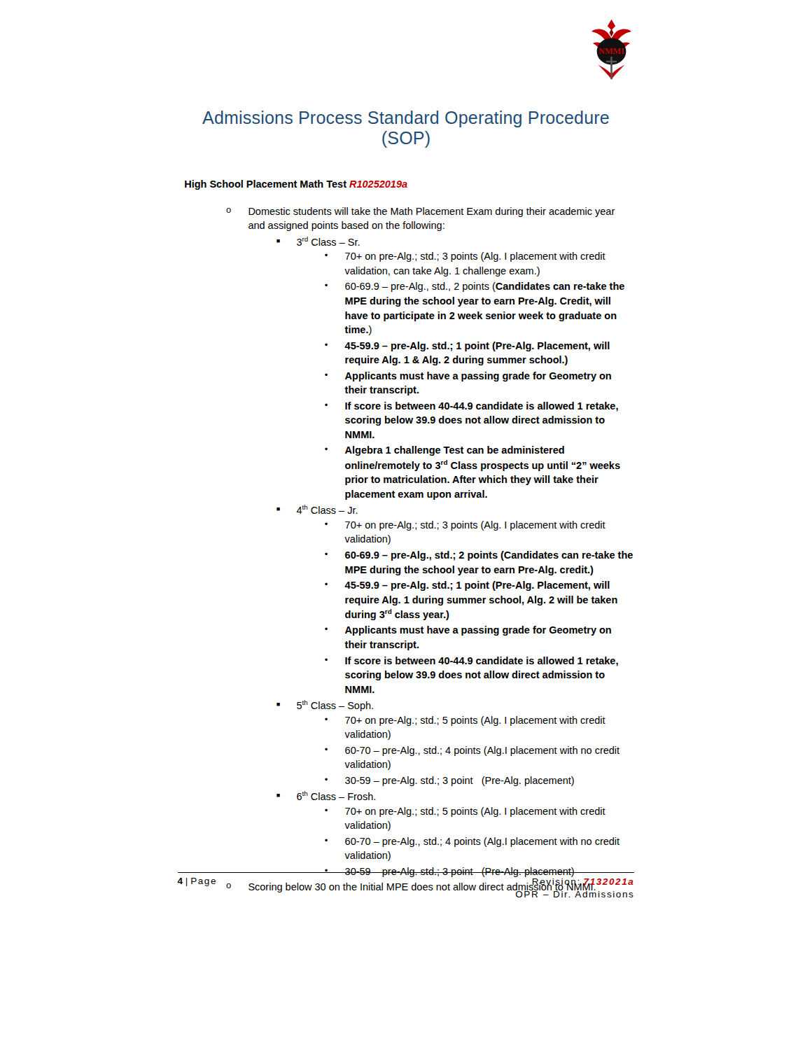NMMI
Admissions Process Standard Operating Procedure (SOP)
High School Placement Math Test R10252019a
o Domestic students will take the Math Placement Exam during their academic year and assigned points based on the following:
■3rd Class – Sr.
•70+ on pre-Alg.; std.; 3 points (Alg. I placement with credit validation, can take Alg. 1 challenge exam.)
•60-69.9 – pre-Alg., std., 2 points (Candidates can re-take the MPE during the school year to earn Pre-Alg. Credit, will have to participate in 2 week senior week to graduate on time.)
•45-59.9 – pre-Alg. std.; 1 point (Pre-Alg. Placement, will require Alg. 1 & Alg. 2 during summer school.)
•Applicants must have a passing grade for Geometry on their transcript.
•If score is between 40-44.9 candidate is allowed 1 retake, scoring below 39.9 does not allow direct admission to NMMI.
•Algebra 1 challenge Test can be administered online/remotely to 3rd Class prospects up until “2” weeks prior to matriculation. After which they will take their placement exam upon arrival.
■4th Class – Jr.
•70+ on pre-Alg.; std.; 3 points (Alg. I placement with credit validation)
•60-69.9 – pre-Alg., std.; 2 points (Candidates can re-take the MPE during the school year to earn Pre-Alg. credit.)
•45-59.9 – pre-Alg. std.; 1 point (Pre-Alg. Placement, will require Alg. 1 during summer school, Alg. 2 will be taken during 3rd class year.)
•Applicants must have a passing grade for Geometry on their transcript.
•If score is between 40-44.9 candidate is allowed 1 retake, scoring below 39.9 does not allow direct admission to NMMI.
■5th Class – Soph.
•70+ on pre-Alg.; std.; 5 points (Alg. I placement with credit validation)
•60-70 – pre-Alg., std.; 4 points (Alg.I placement with no credit validation)
•30-59 – pre-Alg. std.; 3 point (Pre-Alg. placement)
■6th Class – Frosh.
•70+ on pre-Alg.; std.; 5 points (Alg. I placement with credit validation)
•60-70 – pre-Alg., std.; 4 points (Alg.I placement with no credit validation)
•30-59 – pre-Alg. std.; 3 point (Pre-Alg. placement)
o Scoring below 30 on the Initial MPE does not allow direct admission to NMMI.
4 | Page
Revision: 7132021a
OPR – Dir. Admissions